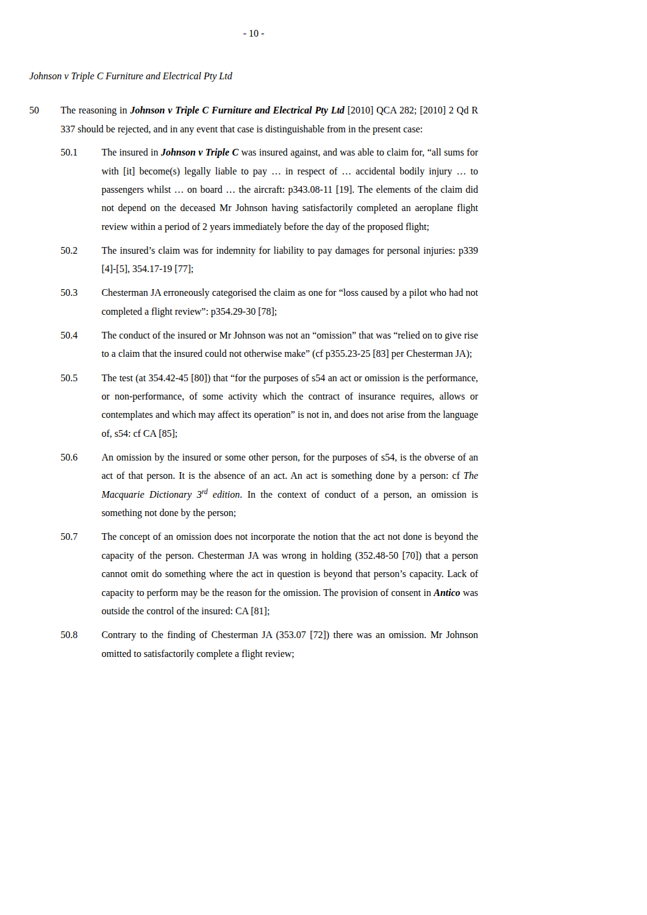- 10 -
Johnson v Triple C Furniture and Electrical Pty Ltd
50 The reasoning in Johnson v Triple C Furniture and Electrical Pty Ltd [2010] QCA 282; [2010] 2 Qd R 337 should be rejected, and in any event that case is distinguishable from in the present case:
50.1 The insured in Johnson v Triple C was insured against, and was able to claim for, “all sums for with [it] become(s) legally liable to pay … in respect of … accidental bodily injury … to passengers whilst … on board … the aircraft: p343.08-11 [19]. The elements of the claim did not depend on the deceased Mr Johnson having satisfactorily completed an aeroplane flight review within a period of 2 years immediately before the day of the proposed flight;
50.2 The insured’s claim was for indemnity for liability to pay damages for personal injuries: p339 [4]-[5], 354.17-19 [77];
50.3 Chesterman JA erroneously categorised the claim as one for “loss caused by a pilot who had not completed a flight review”: p354.29-30 [78];
50.4 The conduct of the insured or Mr Johnson was not an “omission” that was “relied on to give rise to a claim that the insured could not otherwise make” (cf p355.23-25 [83] per Chesterman JA);
50.5 The test (at 354.42-45 [80]) that “for the purposes of s54 an act or omission is the performance, or non-performance, of some activity which the contract of insurance requires, allows or contemplates and which may affect its operation” is not in, and does not arise from the language of, s54: cf CA [85];
50.6 An omission by the insured or some other person, for the purposes of s54, is the obverse of an act of that person. It is the absence of an act. An act is something done by a person: cf The Macquarie Dictionary 3rd edition. In the context of conduct of a person, an omission is something not done by the person;
50.7 The concept of an omission does not incorporate the notion that the act not done is beyond the capacity of the person. Chesterman JA was wrong in holding (352.48-50 [70]) that a person cannot omit do something where the act in question is beyond that person’s capacity. Lack of capacity to perform may be the reason for the omission. The provision of consent in Antico was outside the control of the insured: CA [81];
50.8 Contrary to the finding of Chesterman JA (353.07 [72]) there was an omission. Mr Johnson omitted to satisfactorily complete a flight review;